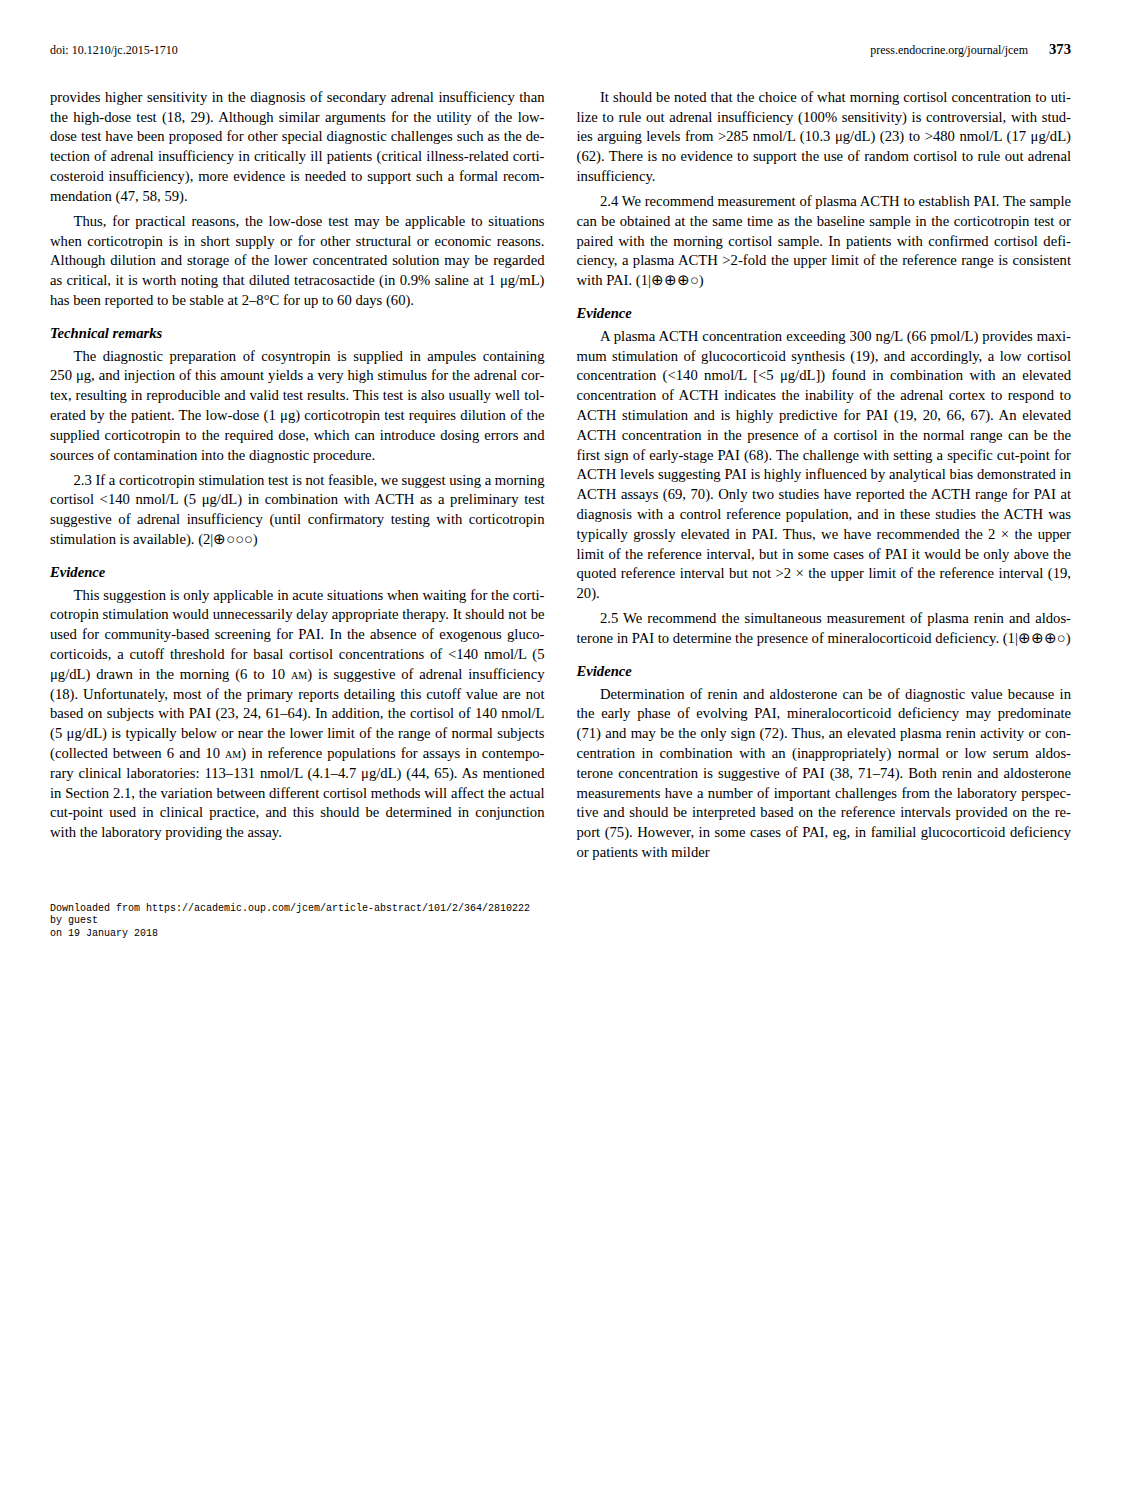doi: 10.1210/jc.2015-1710
press.endocrine.org/journal/jcem 373
provides higher sensitivity in the diagnosis of secondary adrenal insufficiency than the high-dose test (18, 29). Although similar arguments for the utility of the low-dose test have been proposed for other special diagnostic challenges such as the detection of adrenal insufficiency in critically ill patients (critical illness-related corticosteroid insufficiency), more evidence is needed to support such a formal recommendation (47, 58, 59).
Thus, for practical reasons, the low-dose test may be applicable to situations when corticotropin is in short supply or for other structural or economic reasons. Although dilution and storage of the lower concentrated solution may be regarded as critical, it is worth noting that diluted tetracosactide (in 0.9% saline at 1 μg/mL) has been reported to be stable at 2–8°C for up to 60 days (60).
Technical remarks
The diagnostic preparation of cosyntropin is supplied in ampules containing 250 μg, and injection of this amount yields a very high stimulus for the adrenal cortex, resulting in reproducible and valid test results. This test is also usually well tolerated by the patient. The low-dose (1 μg) corticotropin test requires dilution of the supplied corticotropin to the required dose, which can introduce dosing errors and sources of contamination into the diagnostic procedure.
2.3 If a corticotropin stimulation test is not feasible, we suggest using a morning cortisol <140 nmol/L (5 μg/dL) in combination with ACTH as a preliminary test suggestive of adrenal insufficiency (until confirmatory testing with corticotropin stimulation is available). (2|⊕○○○)
Evidence
This suggestion is only applicable in acute situations when waiting for the corticotropin stimulation would unnecessarily delay appropriate therapy. It should not be used for community-based screening for PAI. In the absence of exogenous glucocorticoids, a cutoff threshold for basal cortisol concentrations of <140 nmol/L (5 μg/dL) drawn in the morning (6 to 10 am) is suggestive of adrenal insufficiency (18). Unfortunately, most of the primary reports detailing this cutoff value are not based on subjects with PAI (23, 24, 61–64). In addition, the cortisol of 140 nmol/L (5 μg/dL) is typically below or near the lower limit of the range of normal subjects (collected between 6 and 10 am) in reference populations for assays in contemporary clinical laboratories: 113–131 nmol/L (4.1–4.7 μg/dL) (44, 65). As mentioned in Section 2.1, the variation between different cortisol methods will affect the actual cut-point used in clinical practice, and this should be determined in conjunction with the laboratory providing the assay.
It should be noted that the choice of what morning cortisol concentration to utilize to rule out adrenal insufficiency (100% sensitivity) is controversial, with studies arguing levels from >285 nmol/L (10.3 μg/dL) (23) to >480 nmol/L (17 μg/dL) (62). There is no evidence to support the use of random cortisol to rule out adrenal insufficiency.
2.4 We recommend measurement of plasma ACTH to establish PAI. The sample can be obtained at the same time as the baseline sample in the corticotropin test or paired with the morning cortisol sample. In patients with confirmed cortisol deficiency, a plasma ACTH >2-fold the upper limit of the reference range is consistent with PAI. (1|⊕⊕⊕○)
Evidence
A plasma ACTH concentration exceeding 300 ng/L (66 pmol/L) provides maximum stimulation of glucocorticoid synthesis (19), and accordingly, a low cortisol concentration (<140 nmol/L [<5 μg/dL]) found in combination with an elevated concentration of ACTH indicates the inability of the adrenal cortex to respond to ACTH stimulation and is highly predictive for PAI (19, 20, 66, 67). An elevated ACTH concentration in the presence of a cortisol in the normal range can be the first sign of early-stage PAI (68). The challenge with setting a specific cut-point for ACTH levels suggesting PAI is highly influenced by analytical bias demonstrated in ACTH assays (69, 70). Only two studies have reported the ACTH range for PAI at diagnosis with a control reference population, and in these studies the ACTH was typically grossly elevated in PAI. Thus, we have recommended the 2 × the upper limit of the reference interval, but in some cases of PAI it would be only above the quoted reference interval but not >2 × the upper limit of the reference interval (19, 20).
2.5 We recommend the simultaneous measurement of plasma renin and aldosterone in PAI to determine the presence of mineralocorticoid deficiency. (1|⊕⊕⊕○)
Evidence
Determination of renin and aldosterone can be of diagnostic value because in the early phase of evolving PAI, mineralocorticoid deficiency may predominate (71) and may be the only sign (72). Thus, an elevated plasma renin activity or concentration in combination with an (inappropriately) normal or low serum aldosterone concentration is suggestive of PAI (38, 71–74). Both renin and aldosterone measurements have a number of important challenges from the laboratory perspective and should be interpreted based on the reference intervals provided on the report (75). However, in some cases of PAI, eg, in familial glucocorticoid deficiency or patients with milder
Downloaded from https://academic.oup.com/jcem/article-abstract/101/2/364/2810222
by guest
on 19 January 2018